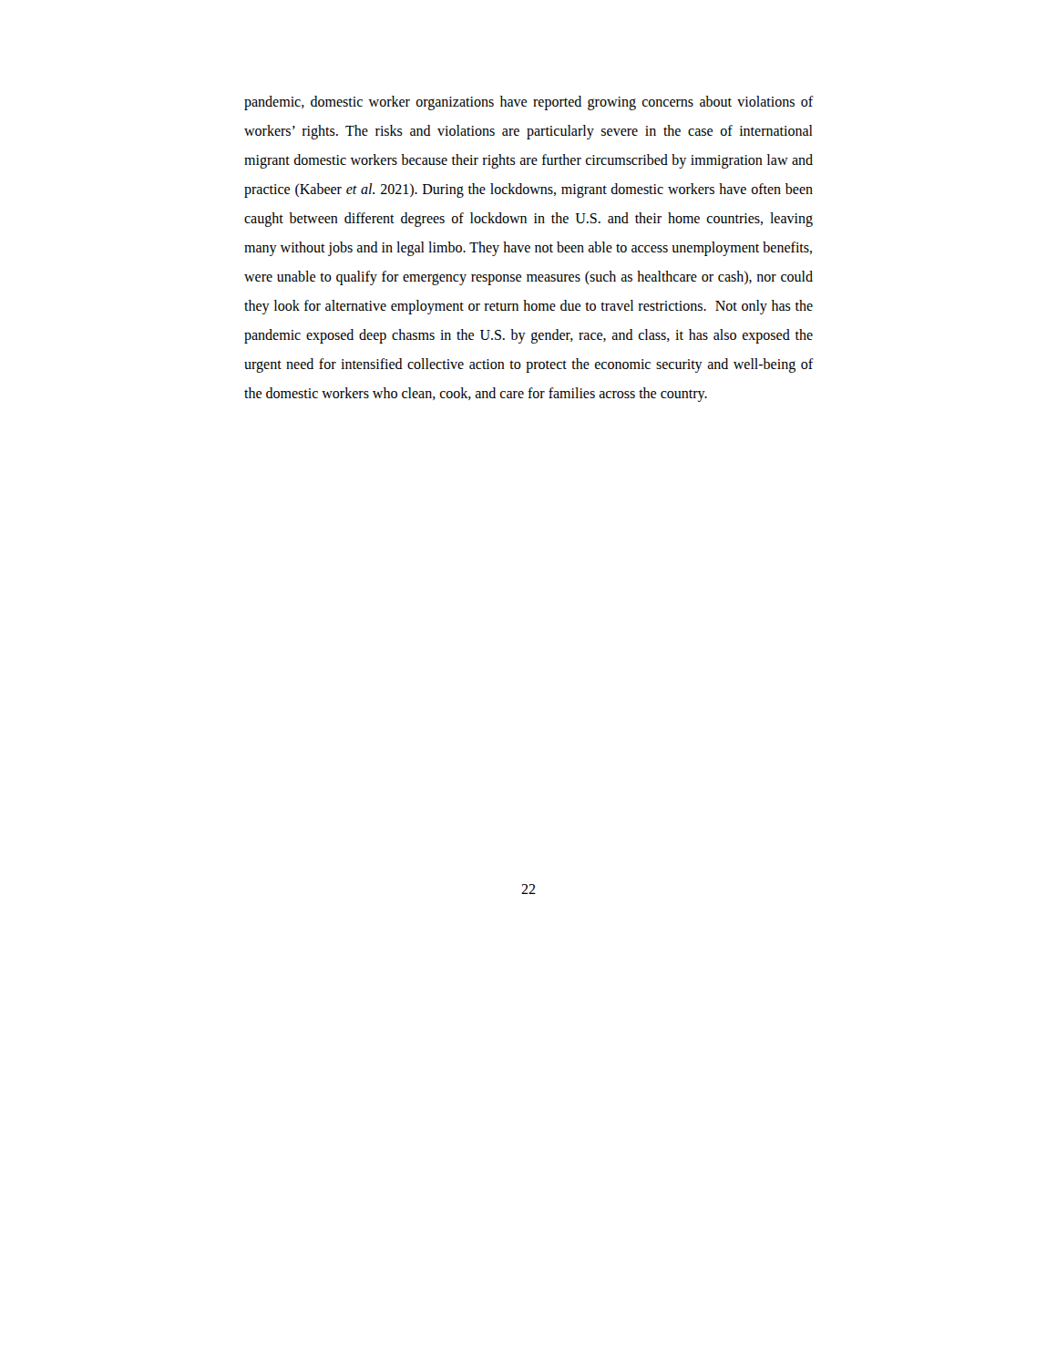pandemic, domestic worker organizations have reported growing concerns about violations of workers’ rights. The risks and violations are particularly severe in the case of international migrant domestic workers because their rights are further circumscribed by immigration law and practice (Kabeer et al. 2021). During the lockdowns, migrant domestic workers have often been caught between different degrees of lockdown in the U.S. and their home countries, leaving many without jobs and in legal limbo. They have not been able to access unemployment benefits, were unable to qualify for emergency response measures (such as healthcare or cash), nor could they look for alternative employment or return home due to travel restrictions. Not only has the pandemic exposed deep chasms in the U.S. by gender, race, and class, it has also exposed the urgent need for intensified collective action to protect the economic security and well-being of the domestic workers who clean, cook, and care for families across the country.
22